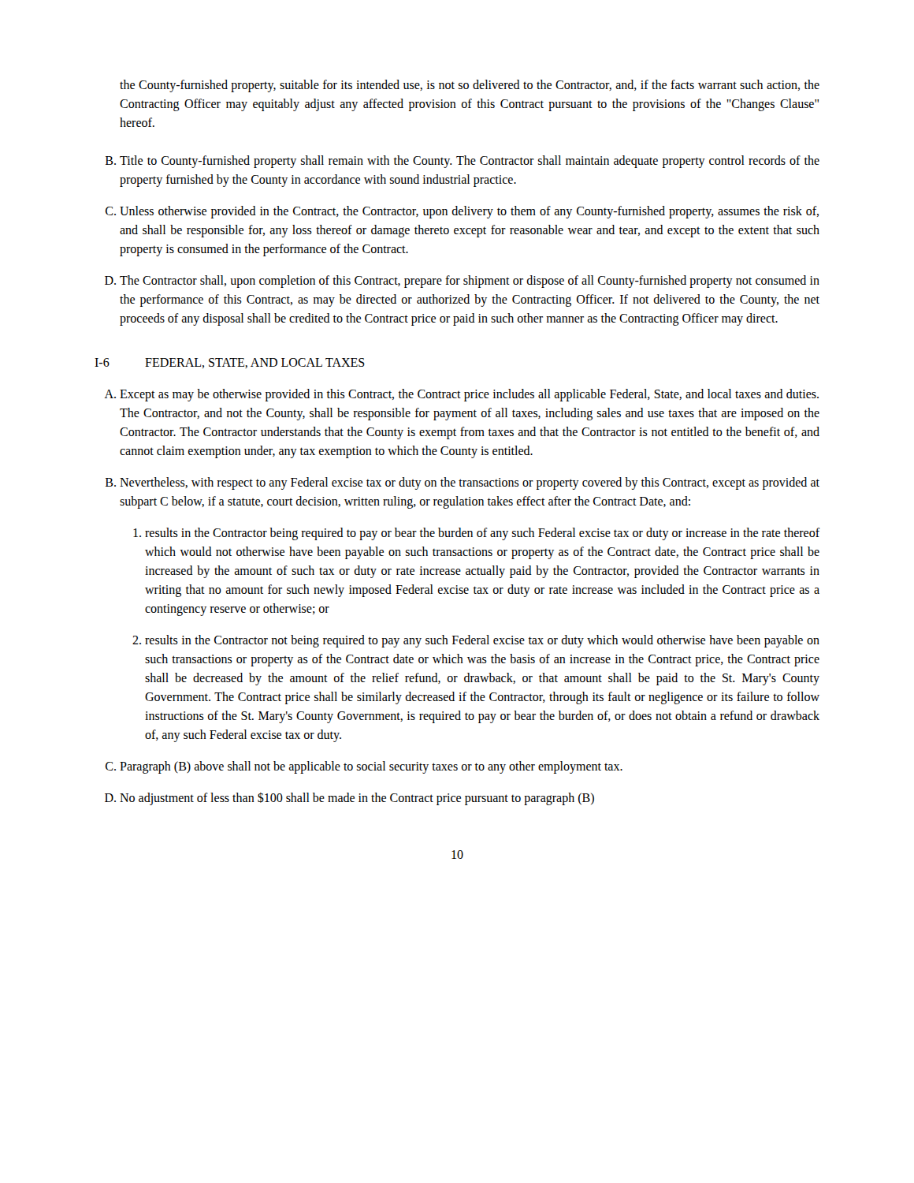the County-furnished property, suitable for its intended use, is not so delivered to the Contractor, and, if the facts warrant such action, the Contracting Officer may equitably adjust any affected provision of this Contract pursuant to the provisions of the "Changes Clause" hereof.
Title to County-furnished property shall remain with the County. The Contractor shall maintain adequate property control records of the property furnished by the County in accordance with sound industrial practice.
Unless otherwise provided in the Contract, the Contractor, upon delivery to them of any County-furnished property, assumes the risk of, and shall be responsible for, any loss thereof or damage thereto except for reasonable wear and tear, and except to the extent that such property is consumed in the performance of the Contract.
The Contractor shall, upon completion of this Contract, prepare for shipment or dispose of all County-furnished property not consumed in the performance of this Contract, as may be directed or authorized by the Contracting Officer. If not delivered to the County, the net proceeds of any disposal shall be credited to the Contract price or paid in such other manner as the Contracting Officer may direct.
I-6 FEDERAL, STATE, AND LOCAL TAXES
Except as may be otherwise provided in this Contract, the Contract price includes all applicable Federal, State, and local taxes and duties. The Contractor, and not the County, shall be responsible for payment of all taxes, including sales and use taxes that are imposed on the Contractor. The Contractor understands that the County is exempt from taxes and that the Contractor is not entitled to the benefit of, and cannot claim exemption under, any tax exemption to which the County is entitled.
Nevertheless, with respect to any Federal excise tax or duty on the transactions or property covered by this Contract, except as provided at subpart C below, if a statute, court decision, written ruling, or regulation takes effect after the Contract Date, and:
results in the Contractor being required to pay or bear the burden of any such Federal excise tax or duty or increase in the rate thereof which would not otherwise have been payable on such transactions or property as of the Contract date, the Contract price shall be increased by the amount of such tax or duty or rate increase actually paid by the Contractor, provided the Contractor warrants in writing that no amount for such newly imposed Federal excise tax or duty or rate increase was included in the Contract price as a contingency reserve or otherwise; or
results in the Contractor not being required to pay any such Federal excise tax or duty which would otherwise have been payable on such transactions or property as of the Contract date or which was the basis of an increase in the Contract price, the Contract price shall be decreased by the amount of the relief refund, or drawback, or that amount shall be paid to the St. Mary's County Government. The Contract price shall be similarly decreased if the Contractor, through its fault or negligence or its failure to follow instructions of the St. Mary's County Government, is required to pay or bear the burden of, or does not obtain a refund or drawback of, any such Federal excise tax or duty.
Paragraph (B) above shall not be applicable to social security taxes or to any other employment tax.
No adjustment of less than $100 shall be made in the Contract price pursuant to paragraph (B)
10